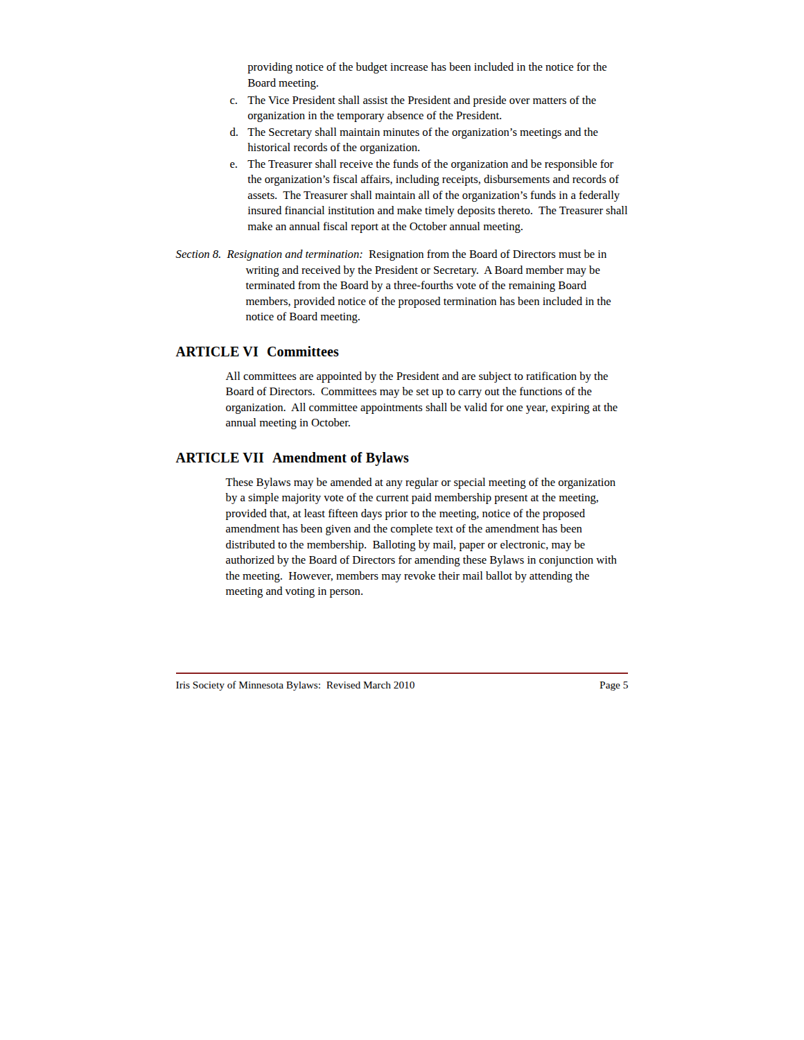providing notice of the budget increase has been included in the notice for the Board meeting.
c. The Vice President shall assist the President and preside over matters of the organization in the temporary absence of the President.
d. The Secretary shall maintain minutes of the organization’s meetings and the historical records of the organization.
e. The Treasurer shall receive the funds of the organization and be responsible for the organization’s fiscal affairs, including receipts, disbursements and records of assets. The Treasurer shall maintain all of the organization’s funds in a federally insured financial institution and make timely deposits thereto. The Treasurer shall make an annual fiscal report at the October annual meeting.
Section 8. Resignation and termination: Resignation from the Board of Directors must be in
writing and received by the President or Secretary. A Board member may be terminated from the Board by a three-fourths vote of the remaining Board members, provided notice of the proposed termination has been included in the notice of Board meeting.
ARTICLE VI Committees
All committees are appointed by the President and are subject to ratification by the Board of Directors. Committees may be set up to carry out the functions of the organization. All committee appointments shall be valid for one year, expiring at the annual meeting in October.
ARTICLE VII Amendment of Bylaws
These Bylaws may be amended at any regular or special meeting of the organization by a simple majority vote of the current paid membership present at the meeting, provided that, at least fifteen days prior to the meeting, notice of the proposed amendment has been given and the complete text of the amendment has been distributed to the membership. Balloting by mail, paper or electronic, may be authorized by the Board of Directors for amending these Bylaws in conjunction with the meeting. However, members may revoke their mail ballot by attending the meeting and voting in person.
Iris Society of Minnesota Bylaws: Revised March 2010
Page 5